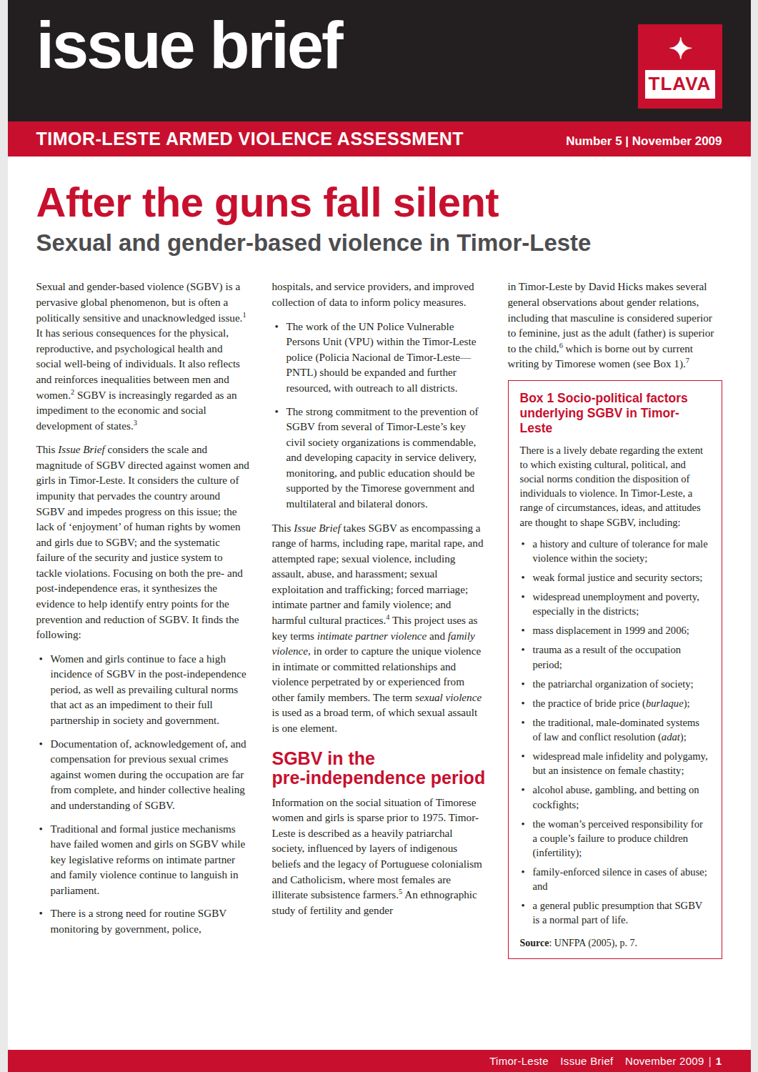issue brief
✦
TLAVA
TIMOR-LESTE ARMED VIOLENCE ASSESSMENT
Number 5 | November 2009
After the guns fall silent
Sexual and gender-based violence in Timor-Leste
Sexual and gender-based violence (SGBV) is a pervasive global phenomenon, but is often a politically sensitive and unacknowledged issue.1 It has serious consequences for the physical, reproductive, and psychological health and social well-being of individuals. It also reflects and reinforces inequalities between men and women.2 SGBV is increasingly regarded as an impediment to the economic and social development of states.3
This Issue Brief considers the scale and magnitude of SGBV directed against women and girls in Timor-Leste. It considers the culture of impunity that pervades the country around SGBV and impedes progress on this issue; the lack of ‘enjoyment’ of human rights by women and girls due to SGBV; and the systematic failure of the security and justice system to tackle violations. Focusing on both the pre- and post-independence eras, it synthesizes the evidence to help identify entry points for the prevention and reduction of SGBV. It finds the following:
Women and girls continue to face a high incidence of SGBV in the post-independence period, as well as prevailing cultural norms that act as an impediment to their full partnership in society and government.
Documentation of, acknowledgement of, and compensation for previous sexual crimes against women during the occupation are far from complete, and hinder collective healing and understanding of SGBV.
Traditional and formal justice mechanisms have failed women and girls on SGBV while key legislative reforms on intimate partner and family violence continue to languish in parliament.
There is a strong need for routine SGBV monitoring by government, police,
hospitals, and service providers, and improved collection of data to inform policy measures.
The work of the UN Police Vulnerable Persons Unit (VPU) within the Timor-Leste police (Policia Nacional de Timor-Leste—PNTL) should be expanded and further resourced, with outreach to all districts.
The strong commitment to the prevention of SGBV from several of Timor-Leste’s key civil society organizations is commendable, and developing capacity in service delivery, monitoring, and public education should be supported by the Timorese government and multilateral and bilateral donors.
This Issue Brief takes SGBV as encompassing a range of harms, including rape, marital rape, and attempted rape; sexual violence, including assault, abuse, and harassment; sexual exploitation and trafficking; forced marriage; intimate partner and family violence; and harmful cultural practices.4 This project uses as key terms intimate partner violence and family violence, in order to capture the unique violence in intimate or committed relationships and violence perpetrated by or experienced from other family members. The term sexual violence is used as a broad term, of which sexual assault is one element.
SGBV in the
pre-independence period
Information on the social situation of Timorese women and girls is sparse prior to 1975. Timor-Leste is described as a heavily patriarchal society, influenced by layers of indigenous beliefs and the legacy of Portuguese colonialism and Catholicism, where most females are illiterate subsistence farmers.5 An ethnographic study of fertility and gender
in Timor-Leste by David Hicks makes several general observations about gender relations, including that masculine is considered superior to feminine, just as the adult (father) is superior to the child,6 which is borne out by current writing by Timorese women (see Box 1).7
Box 1 Socio-political factors underlying SGBV in Timor-Leste
There is a lively debate regarding the extent to which existing cultural, political, and social norms condition the disposition of individuals to violence. In Timor-Leste, a range of circumstances, ideas, and attitudes are thought to shape SGBV, including:
a history and culture of tolerance for male violence within the society;
weak formal justice and security sectors;
widespread unemployment and poverty, especially in the districts;
mass displacement in 1999 and 2006;
trauma as a result of the occupation period;
the patriarchal organization of society;
the practice of bride price (burlaque);
the traditional, male-dominated systems of law and conflict resolution (adat);
widespread male infidelity and polygamy, but an insistence on female chastity;
alcohol abuse, gambling, and betting on cockfights;
the woman’s perceived responsibility for a couple’s failure to produce children (infertility);
family-enforced silence in cases of abuse; and
a general public presumption that SGBV is a normal part of life.
Source: UNFPA (2005), p. 7.
Timor-Leste Issue Brief November 2009|1